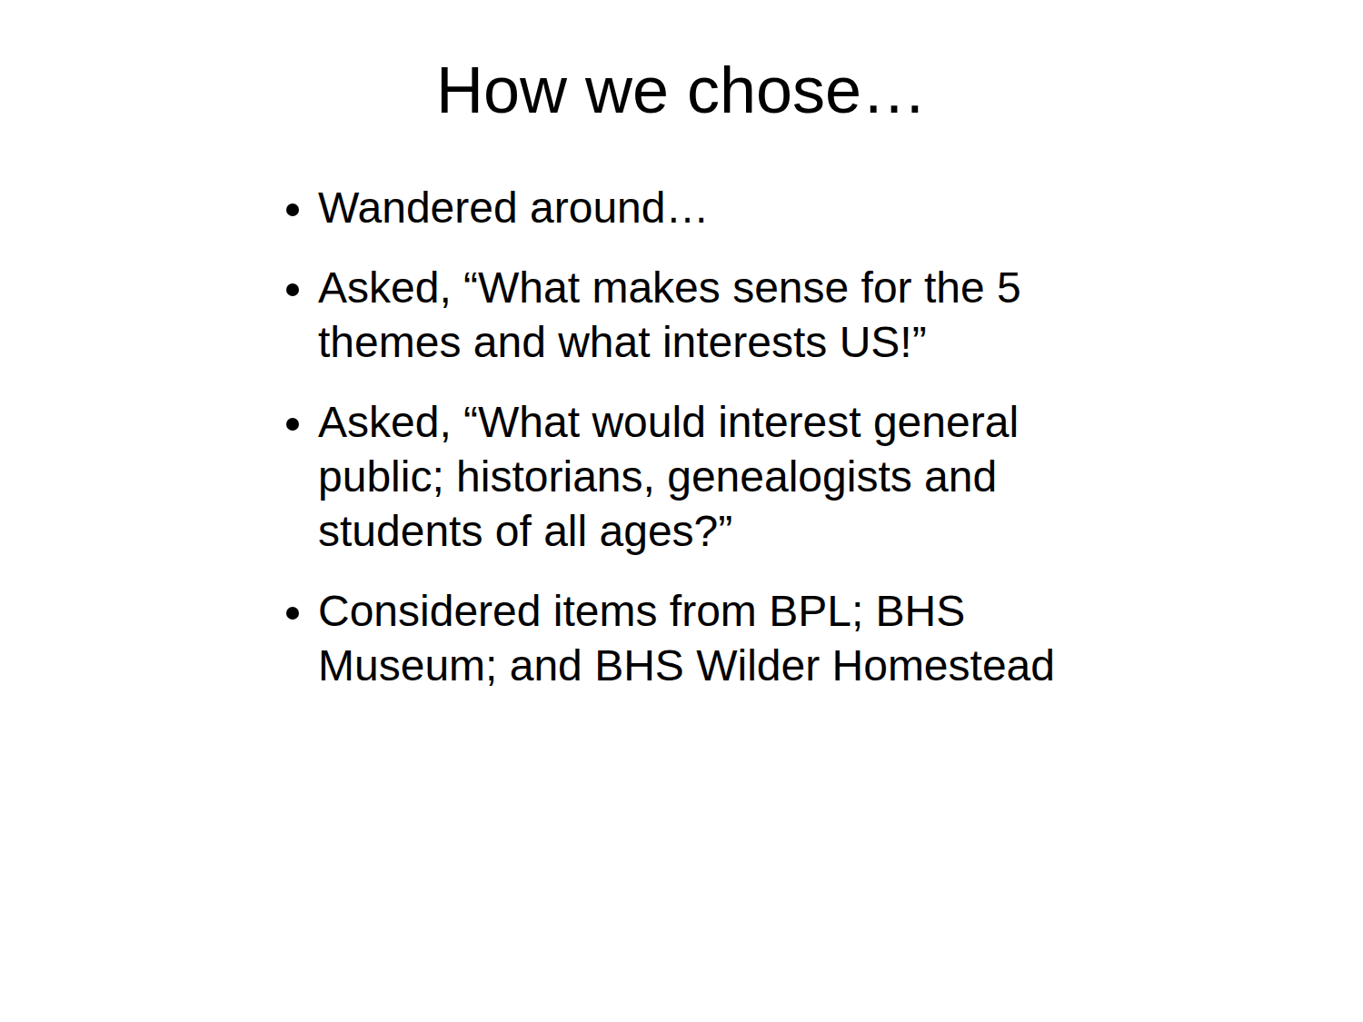How we chose…
Wandered around…
Asked, “What makes sense for the 5 themes and what interests US!”
Asked, “What would interest general public; historians, genealogists and students of all ages?”
Considered items from BPL; BHS Museum; and BHS Wilder Homestead